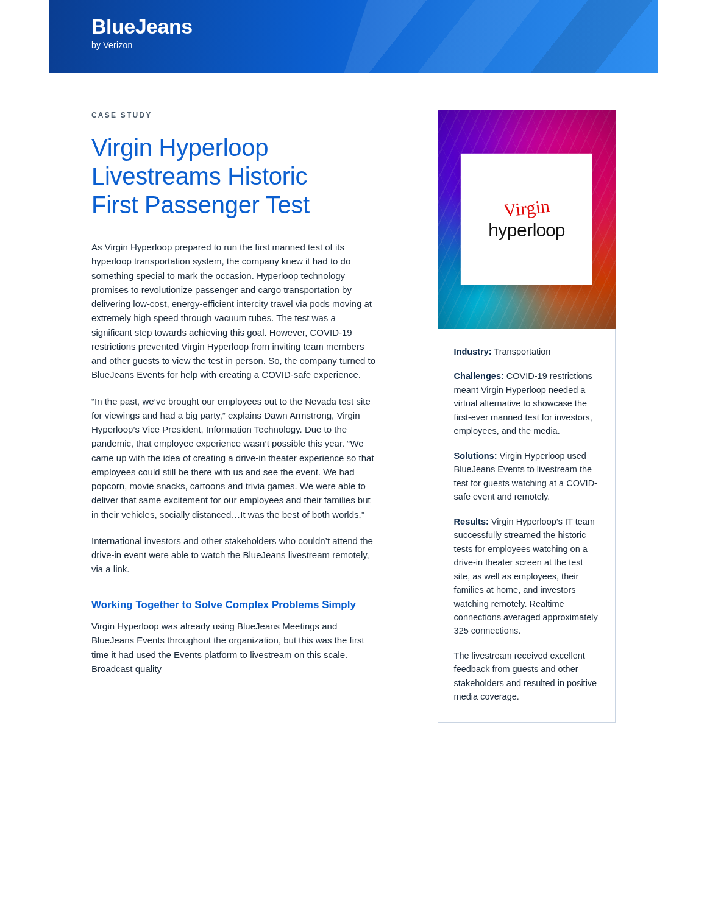BlueJeans
by Verizon
Case Study
Virgin Hyperloop
Livestreams Historic
First Passenger Test
As Virgin Hyperloop prepared to run the first manned test of its hyperloop transportation system, the company knew it had to do something special to mark the occasion. Hyperloop technology promises to revolutionize passenger and cargo transportation by delivering low-cost, energy-efficient intercity travel via pods moving at extremely high speed through vacuum tubes. The test was a significant step towards achieving this goal. However, COVID-19 restrictions prevented Virgin Hyperloop from inviting team members and other guests to view the test in person. So, the company turned to BlueJeans Events for help with creating a COVID-safe experience.
“In the past, we’ve brought our employees out to the Nevada test site for viewings and had a big party,” explains Dawn Armstrong, Virgin Hyperloop’s Vice President, Information Technology. Due to the pandemic, that employee experience wasn’t possible this year. “We came up with the idea of creating a drive-in theater experience so that employees could still be there with us and see the event. We had popcorn, movie snacks, cartoons and trivia games. We were able to deliver that same excitement for our employees and their families but in their vehicles, socially distanced…It was the best of both worlds.”
International investors and other stakeholders who couldn’t attend the drive-in event were able to watch the BlueJeans livestream remotely, via a link.
Working Together to Solve Complex Problems Simply
Virgin Hyperloop was already using BlueJeans Meetings and BlueJeans Events throughout the organization, but this was the first time it had used the Events platform to livestream on this scale. Broadcast quality
Virgin
hyperloop
Industry: Transportation
Challenges: COVID-19 restrictions meant Virgin Hyperloop needed a virtual alternative to showcase the first-ever manned test for investors, employees, and the media.
Solutions: Virgin Hyperloop used BlueJeans Events to livestream the test for guests watching at a COVID-safe event and remotely.
Results: Virgin Hyperloop’s IT team successfully streamed the historic tests for employees watching on a drive-in theater screen at the test site, as well as employees, their families at home, and investors watching remotely. Realtime connections averaged approximately 325 connections.
The livestream received excellent feedback from guests and other stakeholders and resulted in positive media coverage.